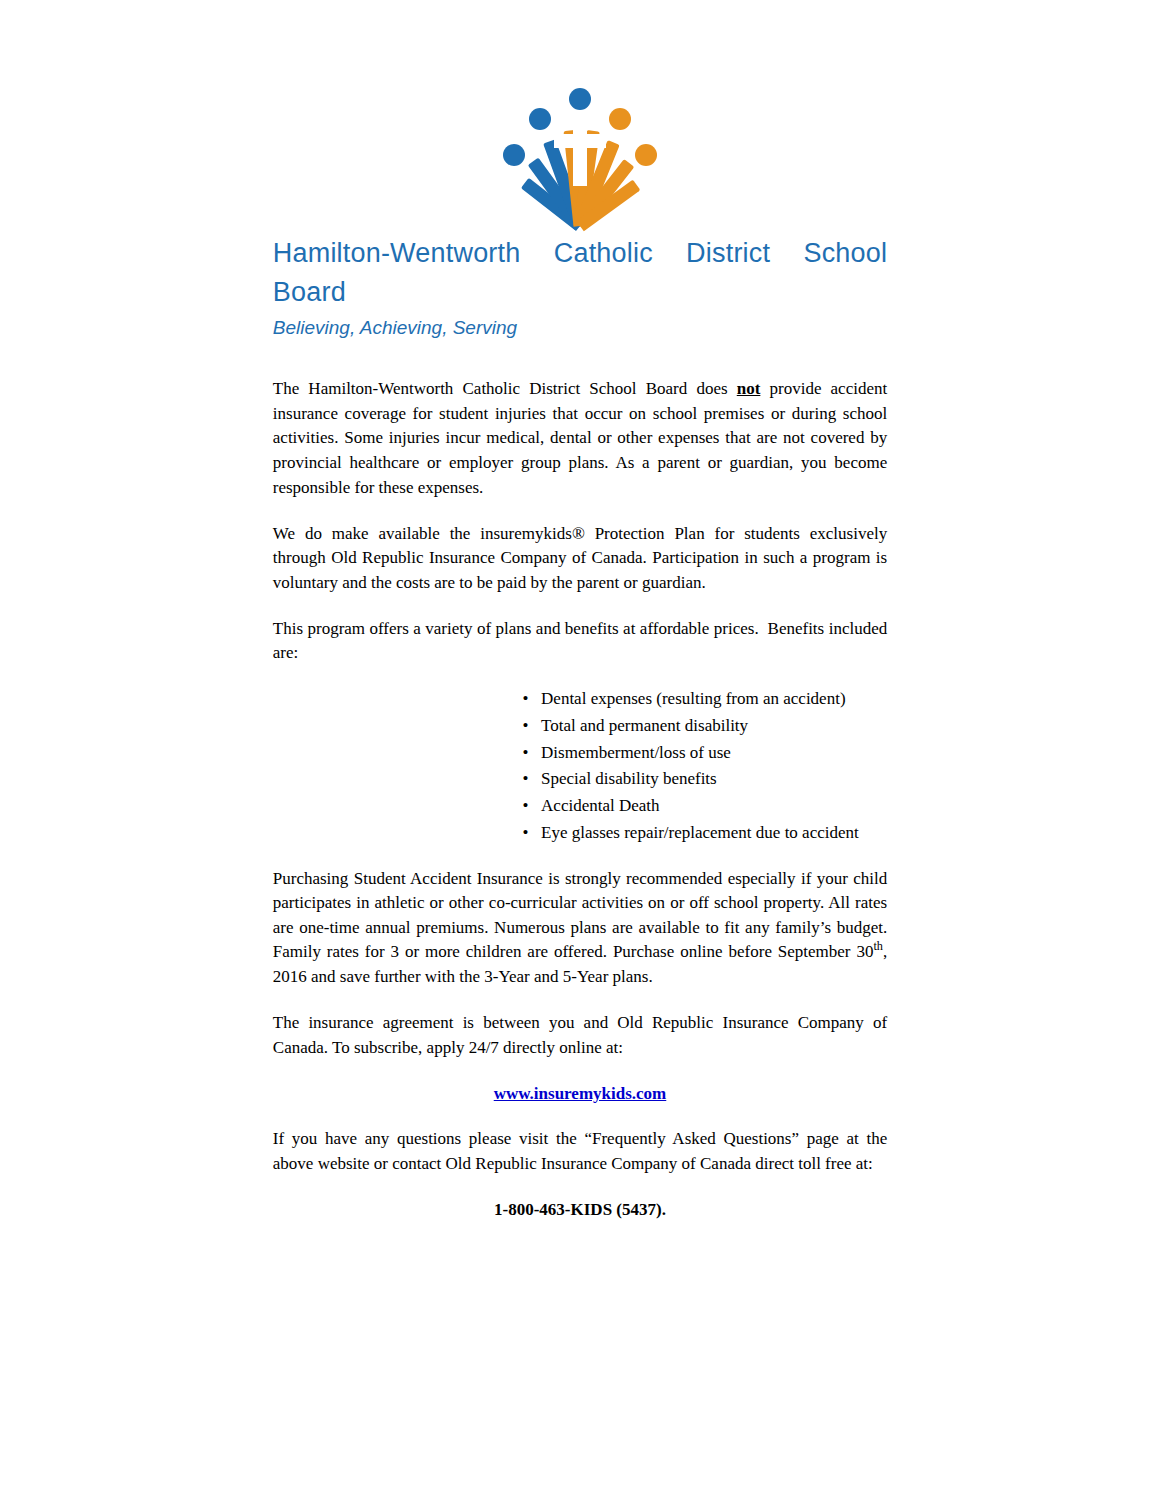Hamilton-Wentworth Catholic District School Board
Believing, Achieving, Serving
The Hamilton-Wentworth Catholic District School Board does not provide accident insurance coverage for student injuries that occur on school premises or during school activities. Some injuries incur medical, dental or other expenses that are not covered by provincial healthcare or employer group plans. As a parent or guardian, you become responsible for these expenses.
We do make available the insuremykids® Protection Plan for students exclusively through Old Republic Insurance Company of Canada. Participation in such a program is voluntary and the costs are to be paid by the parent or guardian.
This program offers a variety of plans and benefits at affordable prices. Benefits included are:
Dental expenses (resulting from an accident)
Total and permanent disability
Dismemberment/loss of use
Special disability benefits
Accidental Death
Eye glasses repair/replacement due to accident
Purchasing Student Accident Insurance is strongly recommended especially if your child participates in athletic or other co-curricular activities on or off school property. All rates are one-time annual premiums. Numerous plans are available to fit any family’s budget. Family rates for 3 or more children are offered. Purchase online before September 30th, 2016 and save further with the 3-Year and 5-Year plans.
The insurance agreement is between you and Old Republic Insurance Company of Canada. To subscribe, apply 24/7 directly online at:
www.insuremykids.com
If you have any questions please visit the “Frequently Asked Questions” page at the above website or contact Old Republic Insurance Company of Canada direct toll free at:
1-800-463-KIDS (5437).